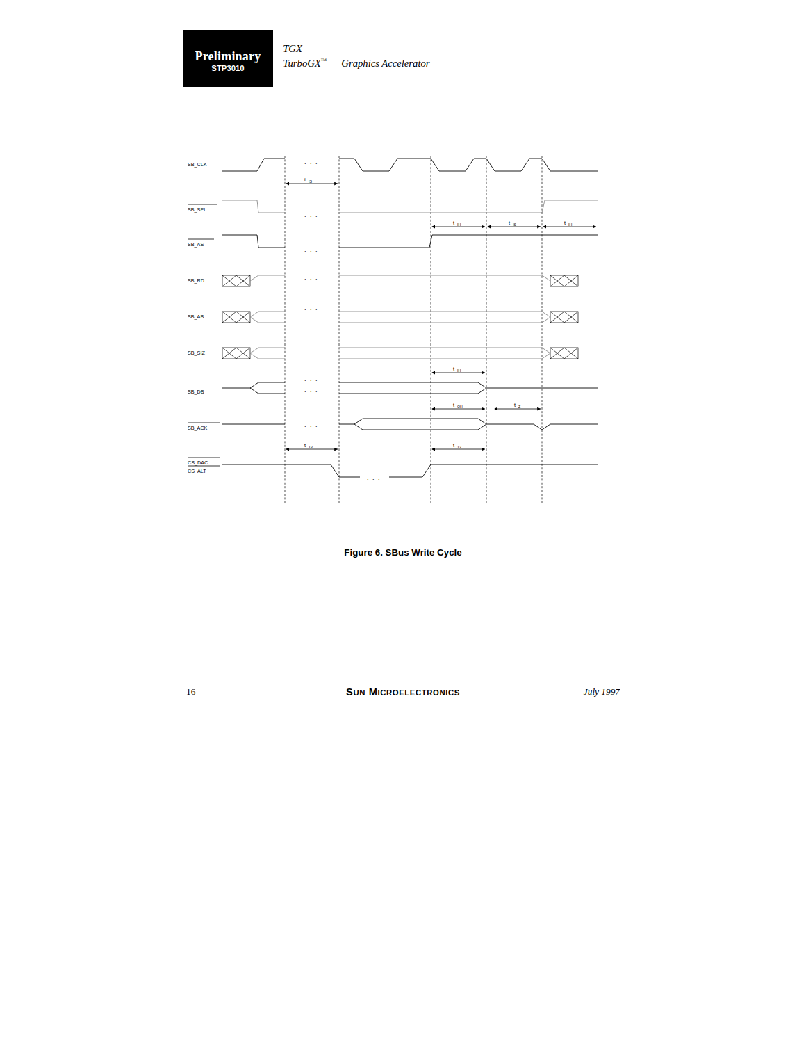Preliminary
STP3010
TGX
TurboGX™Graphics Accelerator
SB_CLK . . . t IS SB_SEL . . . SB_AS . . . t IH t IS t IH SB_RD . . . SB_AB . . . . . . SB_SIZ . . . . . . t IH SB_DB . . . . . . t OH t Z SB_ACK . . . t 13 t 13 CS_DAC CS_ALT . . .
Figure 6. SBus Write Cycle
16
SUN MICROELECTRONICS
July 1997